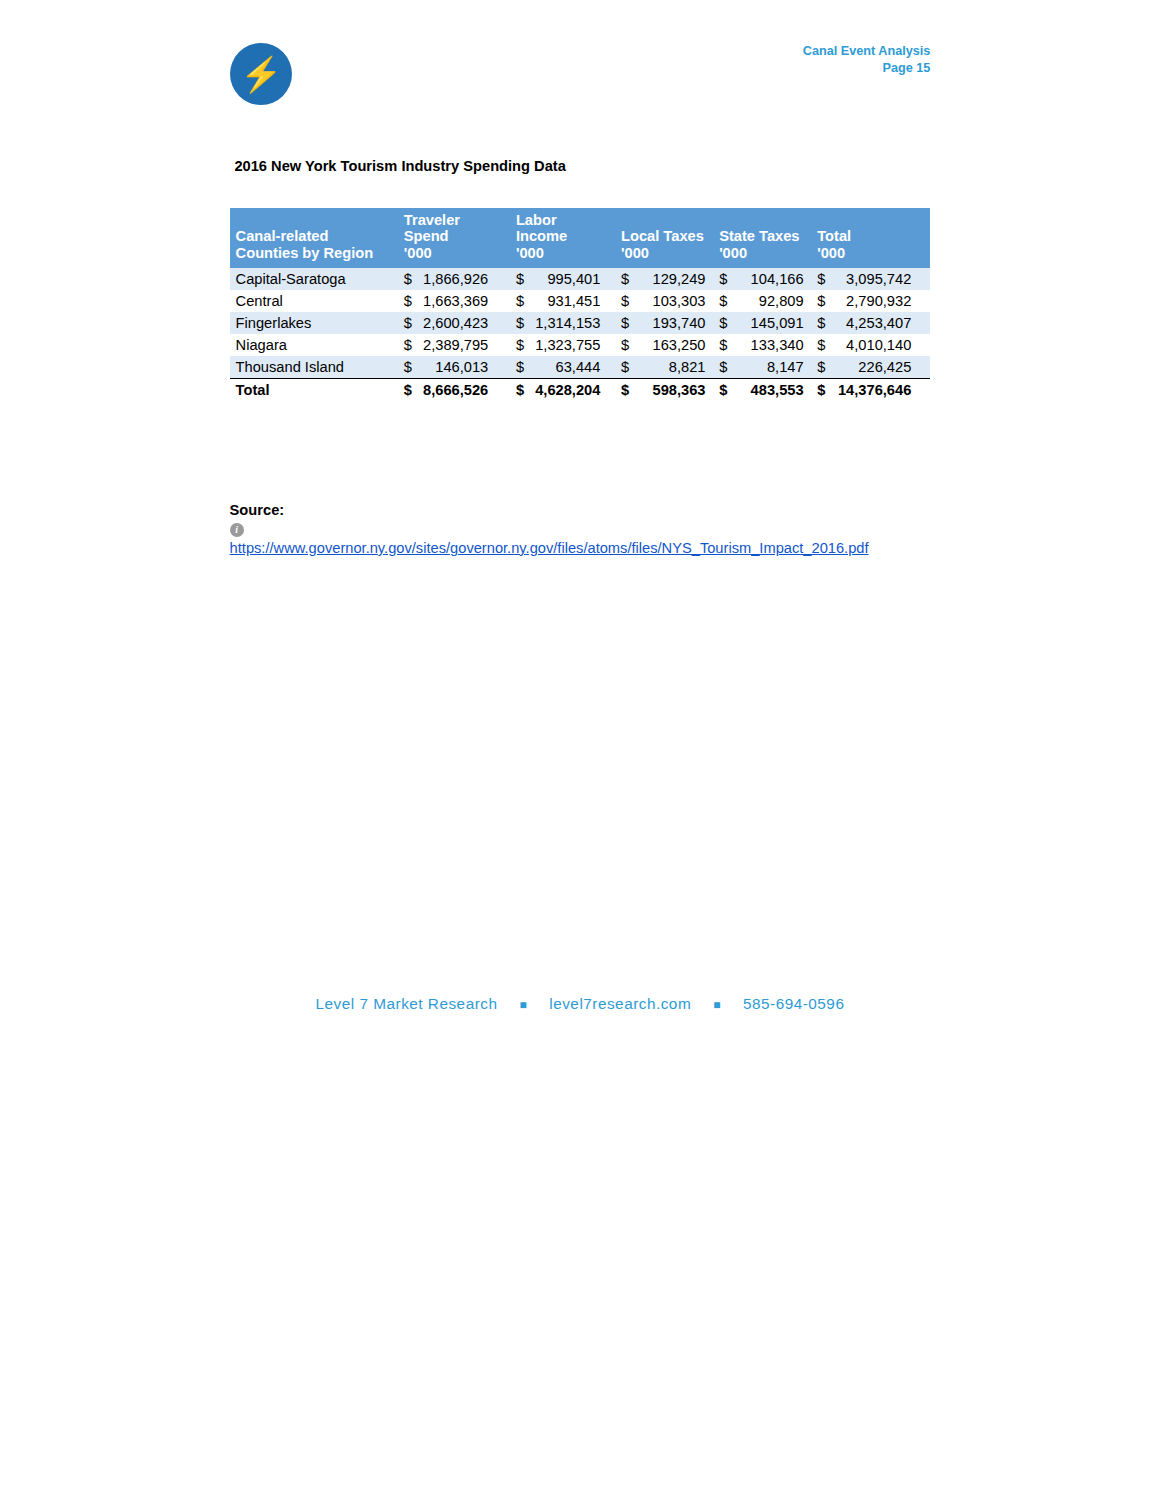⚡
Canal Event Analysis
Page 15
2016 New York Tourism Industry Spending Data
| Canal-related Counties by Region | Traveler Spend '000 | Labor Income '000 | Local Taxes '000 | State Taxes '000 | Total '000 |
| --- | --- | --- | --- | --- | --- |
| Capital-Saratoga | $ 1,866,926 | $ 995,401 | $ 129,249 | $ 104,166 | $ 3,095,742 |
| Central | $ 1,663,369 | $ 931,451 | $ 103,303 | $ 92,809 | $ 2,790,932 |
| Fingerlakes | $ 2,600,423 | $ 1,314,153 | $ 193,740 | $ 145,091 | $ 4,253,407 |
| Niagara | $ 2,389,795 | $ 1,323,755 | $ 163,250 | $ 133,340 | $ 4,010,140 |
| Thousand Island | $ 146,013 | $ 63,444 | $ 8,821 | $ 8,147 | $ 226,425 |
| Total | $ 8,666,526 | $ 4,628,204 | $ 598,363 | $ 483,553 | $ 14,376,646 |
Source:
i
https://www.governor.ny.gov/sites/governor.ny.gov/files/atoms/files/NYS_Tourism_Impact_2016.pdf
Level 7 Market Research ■ level7research.com ■ 585-694-0596